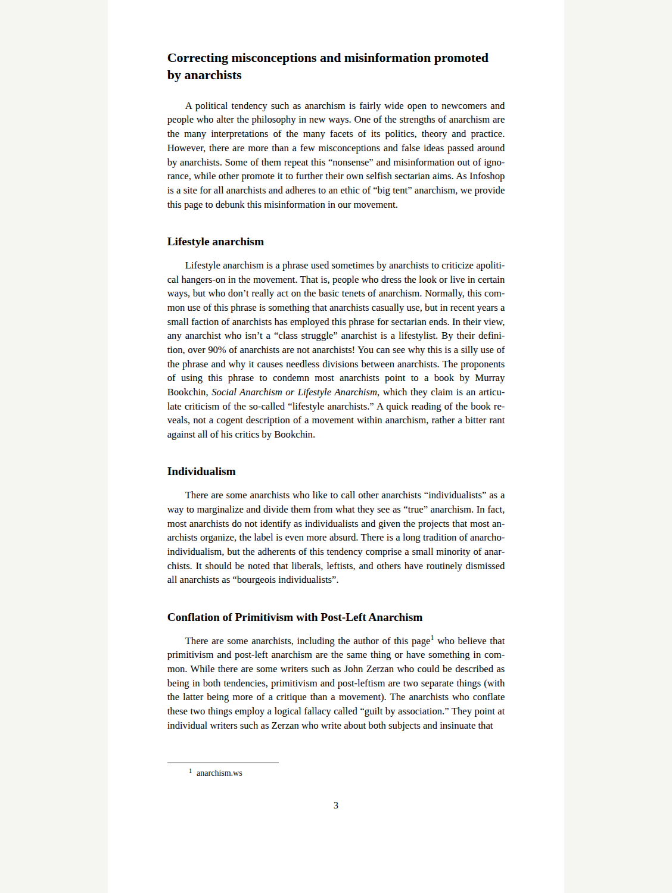Correcting misconceptions and misinformation promoted by anarchists
A political tendency such as anarchism is fairly wide open to newcomers and people who alter the philosophy in new ways. One of the strengths of anarchism are the many interpretations of the many facets of its politics, theory and practice. However, there are more than a few misconceptions and false ideas passed around by anarchists. Some of them repeat this “nonsense” and misinformation out of ignorance, while other promote it to further their own selfish sectarian aims. As Infoshop is a site for all anarchists and adheres to an ethic of “big tent” anarchism, we provide this page to debunk this misinformation in our movement.
Lifestyle anarchism
Lifestyle anarchism is a phrase used sometimes by anarchists to criticize apolitical hangers-on in the movement. That is, people who dress the look or live in certain ways, but who don’t really act on the basic tenets of anarchism. Normally, this common use of this phrase is something that anarchists casually use, but in recent years a small faction of anarchists has employed this phrase for sectarian ends. In their view, any anarchist who isn’t a “class struggle” anarchist is a lifestylist. By their definition, over 90% of anarchists are not anarchists! You can see why this is a silly use of the phrase and why it causes needless divisions between anarchists. The proponents of using this phrase to condemn most anarchists point to a book by Murray Bookchin, Social Anarchism or Lifestyle Anarchism, which they claim is an articulate criticism of the so-called “lifestyle anarchists.” A quick reading of the book reveals, not a cogent description of a movement within anarchism, rather a bitter rant against all of his critics by Bookchin.
Individualism
There are some anarchists who like to call other anarchists “individualists” as a way to marginalize and divide them from what they see as “true” anarchism. In fact, most anarchists do not identify as individualists and given the projects that most anarchists organize, the label is even more absurd. There is a long tradition of anarcho-individualism, but the adherents of this tendency comprise a small minority of anarchists. It should be noted that liberals, leftists, and others have routinely dismissed all anarchists as “bourgeois individualists”.
Conflation of Primitivism with Post-Left Anarchism
There are some anarchists, including the author of this page1 who believe that primitivism and post-left anarchism are the same thing or have something in common. While there are some writers such as John Zerzan who could be described as being in both tendencies, primitivism and post-leftism are two separate things (with the latter being more of a critique than a movement). The anarchists who conflate these two things employ a logical fallacy called “guilt by association.” They point at individual writers such as Zerzan who write about both subjects and insinuate that
1 anarchism.ws
3